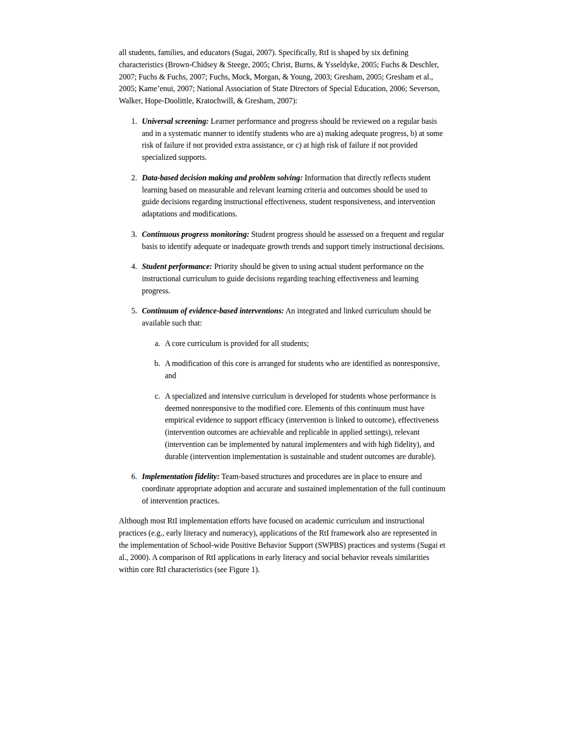all students, families, and educators (Sugai, 2007). Specifically, RtI is shaped by six defining characteristics (Brown-Chidsey & Steege, 2005; Christ, Burns, & Ysseldyke, 2005; Fuchs & Deschler, 2007; Fuchs & Fuchs, 2007; Fuchs, Mock, Morgan, & Young, 2003; Gresham, 2005; Gresham et al., 2005; Kame’enui, 2007; National Association of State Directors of Special Education, 2006; Severson, Walker, Hope-Doolittle, Kratochwill, & Gresham, 2007):
Universal screening: Learner performance and progress should be reviewed on a regular basis and in a systematic manner to identify students who are a) making adequate progress, b) at some risk of failure if not provided extra assistance, or c) at high risk of failure if not provided specialized supports.
Data-based decision making and problem solving: Information that directly reflects student learning based on measurable and relevant learning criteria and outcomes should be used to guide decisions regarding instructional effectiveness, student responsiveness, and intervention adaptations and modifications.
Continuous progress monitoring: Student progress should be assessed on a frequent and regular basis to identify adequate or inadequate growth trends and support timely instructional decisions.
Student performance: Priority should be given to using actual student performance on the instructional curriculum to guide decisions regarding teaching effectiveness and learning progress.
Continuum of evidence-based interventions: An integrated and linked curriculum should be available such that:
A core curriculum is provided for all students;
A modification of this core is arranged for students who are identified as nonresponsive, and
A specialized and intensive curriculum is developed for students whose performance is deemed nonresponsive to the modified core. Elements of this continuum must have empirical evidence to support efficacy (intervention is linked to outcome), effectiveness (intervention outcomes are achievable and replicable in applied settings), relevant (intervention can be implemented by natural implementers and with high fidelity), and durable (intervention implementation is sustainable and student outcomes are durable).
Implementation fidelity: Team-based structures and procedures are in place to ensure and coordinate appropriate adoption and accurate and sustained implementation of the full continuum of intervention practices.
Although most RtI implementation efforts have focused on academic curriculum and instructional practices (e.g., early literacy and numeracy), applications of the RtI framework also are represented in the implementation of School-wide Positive Behavior Support (SWPBS) practices and systems (Sugai et al., 2000). A comparison of RtI applications in early literacy and social behavior reveals similarities within core RtI characteristics (see Figure 1).